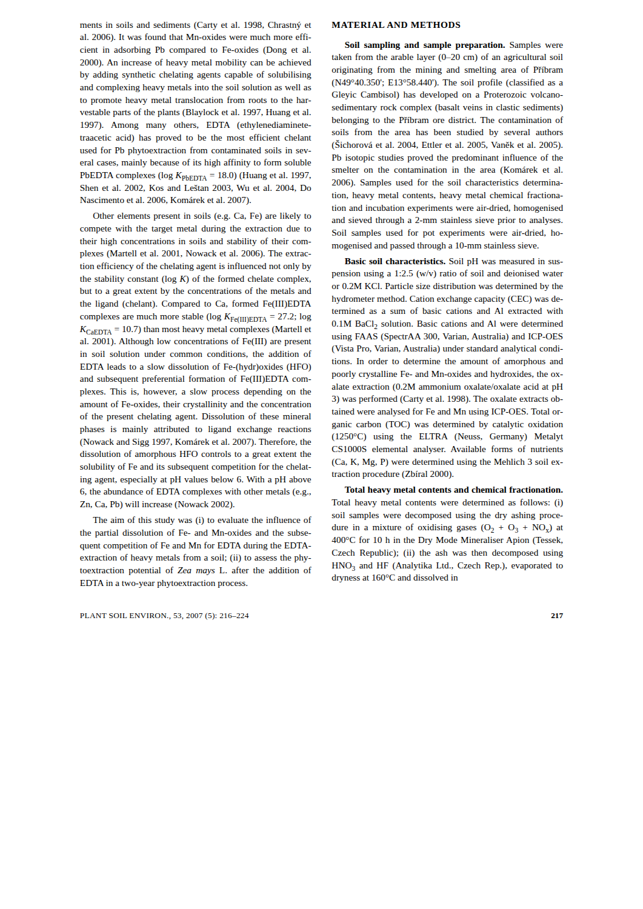ments in soils and sediments (Carty et al. 1998, Chrastný et al. 2006). It was found that Mn-oxides were much more efficient in adsorbing Pb compared to Fe-oxides (Dong et al. 2000). An increase of heavy metal mobility can be achieved by adding synthetic chelating agents capable of solubilising and complexing heavy metals into the soil solution as well as to promote heavy metal translocation from roots to the harvestable parts of the plants (Blaylock et al. 1997, Huang et al. 1997). Among many others, EDTA (ethylenediaminetetraacetic acid) has proved to be the most efficient chelant used for Pb phytoextraction from contaminated soils in several cases, mainly because of its high affinity to form soluble PbEDTA complexes (log KPbEDTA = 18.0) (Huang et al. 1997, Shen et al. 2002, Kos and Leštan 2003, Wu et al. 2004, Do Nascimento et al. 2006, Komárek et al. 2007).
Other elements present in soils (e.g. Ca, Fe) are likely to compete with the target metal during the extraction due to their high concentrations in soils and stability of their complexes (Martell et al. 2001, Nowack et al. 2006). The extraction efficiency of the chelating agent is influenced not only by the stability constant (log K) of the formed chelate complex, but to a great extent by the concentrations of the metals and the ligand (chelant). Compared to Ca, formed Fe(III)EDTA complexes are much more stable (log KFe(III)EDTA = 27.2; log KCaEDTA = 10.7) than most heavy metal complexes (Martell et al. 2001). Although low concentrations of Fe(III) are present in soil solution under common conditions, the addition of EDTA leads to a slow dissolution of Fe-(hydr)oxides (HFO) and subsequent preferential formation of Fe(III)EDTA complexes. This is, however, a slow process depending on the amount of Fe-oxides, their crystallinity and the concentration of the present chelating agent. Dissolution of these mineral phases is mainly attributed to ligand exchange reactions (Nowack and Sigg 1997, Komárek et al. 2007). Therefore, the dissolution of amorphous HFO controls to a great extent the solubility of Fe and its subsequent competition for the chelating agent, especially at pH values below 6. With a pH above 6, the abundance of EDTA complexes with other metals (e.g., Zn, Ca, Pb) will increase (Nowack 2002).
The aim of this study was (i) to evaluate the influence of the partial dissolution of Fe- and Mn-oxides and the subsequent competition of Fe and Mn for EDTA during the EDTA-extraction of heavy metals from a soil; (ii) to assess the phytoextraction potential of Zea mays L. after the addition of EDTA in a two-year phytoextraction process.
MATERIAL AND METHODS
Soil sampling and sample preparation. Samples were taken from the arable layer (0–20 cm) of an agricultural soil originating from the mining and smelting area of Příbram (N49°40.350'; E13°58.440'). The soil profile (classified as a Gleyic Cambisol) has developed on a Proterozoic volcano-sedimentary rock complex (basalt veins in clastic sediments) belonging to the Příbram ore district. The contamination of soils from the area has been studied by several authors (Šichorová et al. 2004, Ettler et al. 2005, Vaněk et al. 2005). Pb isotopic studies proved the predominant influence of the smelter on the contamination in the area (Komárek et al. 2006). Samples used for the soil characteristics determination, heavy metal contents, heavy metal chemical fractionation and incubation experiments were air-dried, homogenised and sieved through a 2-mm stainless sieve prior to analyses. Soil samples used for pot experiments were air-dried, homogenised and passed through a 10-mm stainless sieve.
Basic soil characteristics. Soil pH was measured in suspension using a 1:2.5 (w/v) ratio of soil and deionised water or 0.2M KCl. Particle size distribution was determined by the hydrometer method. Cation exchange capacity (CEC) was determined as a sum of basic cations and Al extracted with 0.1M BaCl2 solution. Basic cations and Al were determined using FAAS (SpectrAA 300, Varian, Australia) and ICP-OES (Vista Pro, Varian, Australia) under standard analytical conditions. In order to determine the amount of amorphous and poorly crystalline Fe- and Mn-oxides and hydroxides, the oxalate extraction (0.2M ammonium oxalate/oxalate acid at pH 3) was performed (Carty et al. 1998). The oxalate extracts obtained were analysed for Fe and Mn using ICP-OES. Total organic carbon (TOC) was determined by catalytic oxidation (1250°C) using the ELTRA (Neuss, Germany) Metalyt CS1000S elemental analyser. Available forms of nutrients (Ca, K, Mg, P) were determined using the Mehlich 3 soil extraction procedure (Zbíral 2000).
Total heavy metal contents and chemical fractionation. Total heavy metal contents were determined as follows: (i) soil samples were decomposed using the dry ashing procedure in a mixture of oxidising gases (O2 + O3 + NOx) at 400°C for 10 h in the Dry Mode Mineraliser Apion (Tessek, Czech Republic); (ii) the ash was then decomposed using HNO3 and HF (Analytika Ltd., Czech Rep.), evaporated to dryness at 160°C and dissolved in
PLANT SOIL ENVIRON., 53, 2007 (5): 216–224 217